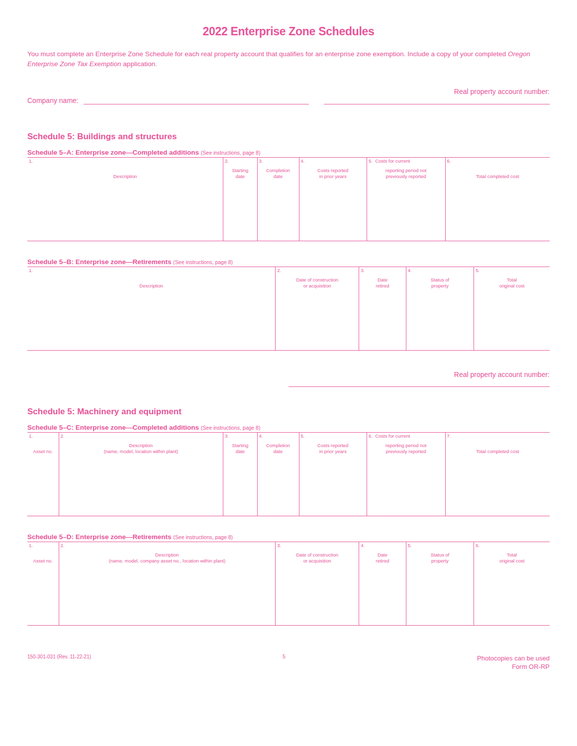2022 Enterprise Zone Schedules
You must complete an Enterprise Zone Schedule for each real property account that qualifies for an enterprise zone exemption. Include a copy of your completed Oregon Enterprise Zone Tax Exemption application.
Real property account number:
Company name:
Schedule 5: Buildings and structures
Schedule 5–A: Enterprise zone—Completed additions (See instructions, page 8)
| 1. Description | 2. Starting date | 3. Completion date | 4. Costs reported in prior years | 5. Costs for current reporting period not previously reported | 6. Total completed cost |
| --- | --- | --- | --- | --- | --- |
Schedule 5–B: Enterprise zone—Retirements (See instructions, page 8)
| 1. Description | 2. Date of construction or acquisition | 3. Date retired | 4. Status of property | 5. Total original cost |
| --- | --- | --- | --- | --- |
Real property account number:
Schedule 5: Machinery and equipment
Schedule 5–C: Enterprise zone—Completed additions (See instructions, page 8)
| 1. Asset no. | 2. Description (name, model, location within plant) | 3. Starting date | 4. Completion date | 5. Costs reported in prior years | 6. Costs for current reporting period not previously reported | 7. Total completed cost |
| --- | --- | --- | --- | --- | --- | --- |
Schedule 5–D: Enterprise zone—Retirements (See instructions, page 8)
| 1. Asset no. | 2. Description (name, model, company asset no., location within plant) | 3. Date of construction or acquisition | 4. Date retired | 5. Status of property | 6. Total original cost |
| --- | --- | --- | --- | --- | --- |
Photocopies can be used
Form OR-RP
150-301-031 (Rev. 11-22-21)
5